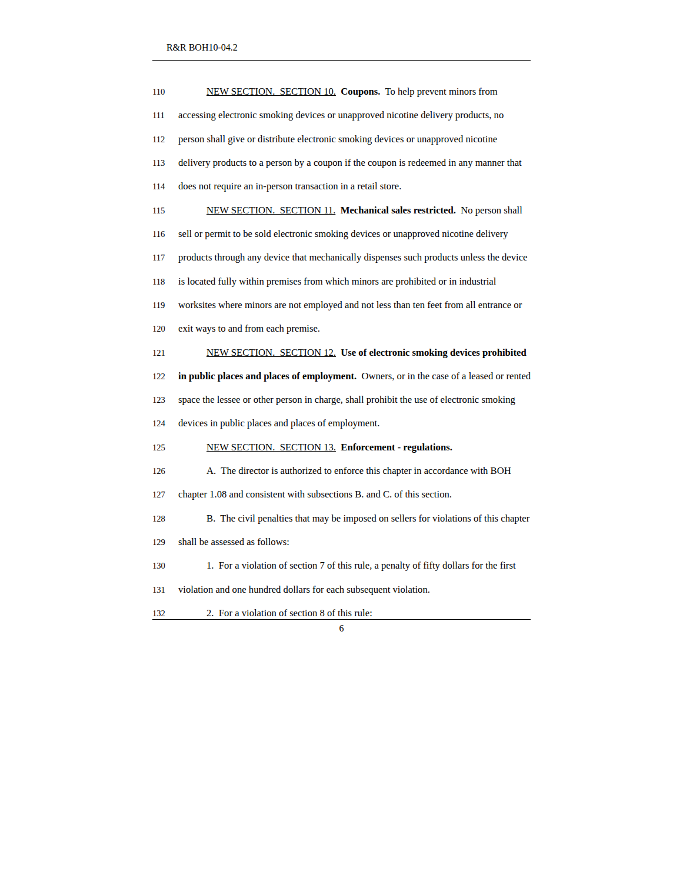R&R BOH10-04.2
| 110 | NEW SECTION. SECTION 10. Coupons. To help prevent minors from |
| 111 | accessing electronic smoking devices or unapproved nicotine delivery products, no |
| 112 | person shall give or distribute electronic smoking devices or unapproved nicotine |
| 113 | delivery products to a person by a coupon if the coupon is redeemed in any manner that |
| 114 | does not require an in-person transaction in a retail store. |
| 115 | NEW SECTION. SECTION 11. Mechanical sales restricted. No person shall |
| 116 | sell or permit to be sold electronic smoking devices or unapproved nicotine delivery |
| 117 | products through any device that mechanically dispenses such products unless the device |
| 118 | is located fully within premises from which minors are prohibited or in industrial |
| 119 | worksites where minors are not employed and not less than ten feet from all entrance or |
| 120 | exit ways to and from each premise. |
| 121 | NEW SECTION. SECTION 12. Use of electronic smoking devices prohibited |
| 122 | in public places and places of employment. Owners, or in the case of a leased or rented |
| 123 | space the lessee or other person in charge, shall prohibit the use of electronic smoking |
| 124 | devices in public places and places of employment. |
| 125 | NEW SECTION. SECTION 13. Enforcement - regulations. |
| 126 | A. The director is authorized to enforce this chapter in accordance with BOH |
| 127 | chapter 1.08 and consistent with subsections B. and C. of this section. |
| 128 | B. The civil penalties that may be imposed on sellers for violations of this chapter |
| 129 | shall be assessed as follows: |
| 130 | 1. For a violation of section 7 of this rule, a penalty of fifty dollars for the first |
| 131 | violation and one hundred dollars for each subsequent violation. |
| 132 | 2. For a violation of section 8 of this rule: |
6